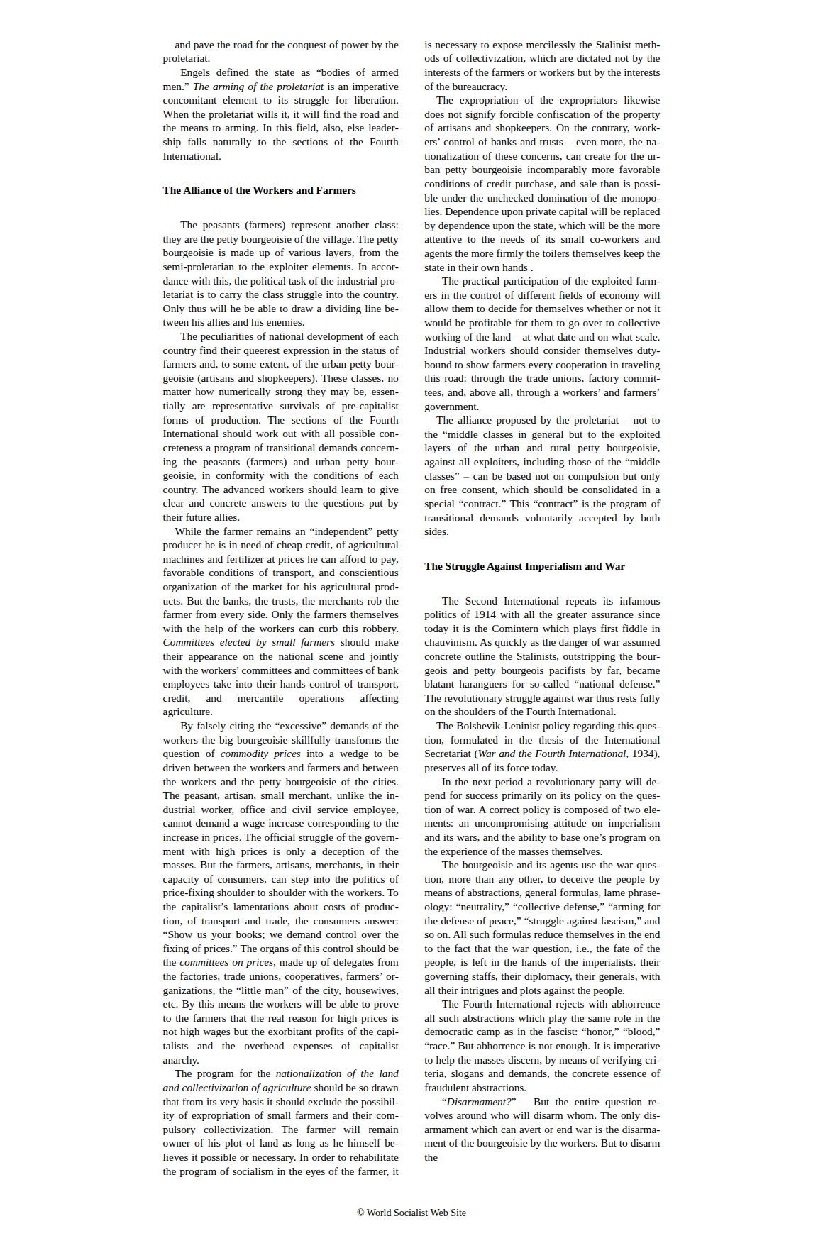and pave the road for the conquest of power by the proletariat.
Engels defined the state as “bodies of armed men.” The arming of the proletariat is an imperative concomitant element to its struggle for liberation. When the proletariat wills it, it will find the road and the means to arming. In this field, also, else leadership falls naturally to the sections of the Fourth International.
The Alliance of the Workers and Farmers
The peasants (farmers) represent another class: they are the petty bourgeoisie of the village. The petty bourgeoisie is made up of various layers, from the semi-proletarian to the exploiter elements. In accordance with this, the political task of the industrial proletariat is to carry the class struggle into the country. Only thus will he be able to draw a dividing line between his allies and his enemies.
The peculiarities of national development of each country find their queerest expression in the status of farmers and, to some extent, of the urban petty bourgeoisie (artisans and shopkeepers). These classes, no matter how numerically strong they may be, essentially are representative survivals of pre-capitalist forms of production. The sections of the Fourth International should work out with all possible concreteness a program of transitional demands concerning the peasants (farmers) and urban petty bourgeoisie, in conformity with the conditions of each country. The advanced workers should learn to give clear and concrete answers to the questions put by their future allies.
While the farmer remains an “independent” petty producer he is in need of cheap credit, of agricultural machines and fertilizer at prices he can afford to pay, favorable conditions of transport, and conscientious organization of the market for his agricultural products. But the banks, the trusts, the merchants rob the farmer from every side. Only the farmers themselves with the help of the workers can curb this robbery. Committees elected by small farmers should make their appearance on the national scene and jointly with the workers’ committees and committees of bank employees take into their hands control of transport, credit, and mercantile operations affecting agriculture.
By falsely citing the “excessive” demands of the workers the big bourgeoisie skillfully transforms the question of commodity prices into a wedge to be driven between the workers and farmers and between the workers and the petty bourgeoisie of the cities. The peasant, artisan, small merchant, unlike the industrial worker, office and civil service employee, cannot demand a wage increase corresponding to the increase in prices. The official struggle of the government with high prices is only a deception of the masses. But the farmers, artisans, merchants, in their capacity of consumers, can step into the politics of price-fixing shoulder to shoulder with the workers. To the capitalist’s lamentations about costs of production, of transport and trade, the consumers answer: “Show us your books; we demand control over the fixing of prices.” The organs of this control should be the committees on prices, made up of delegates from the factories, trade unions, cooperatives, farmers’ organizations, the “little man” of the city, housewives, etc. By this means the workers will be able to prove to the farmers that the real reason for high prices is not high wages but the exorbitant profits of the capitalists and the overhead expenses of capitalist anarchy.
The program for the nationalization of the land and collectivization of agriculture should be so drawn that from its very basis it should exclude the possibility of expropriation of small farmers and their compulsory collectivization. The farmer will remain owner of his plot of land as long as he himself believes it possible or necessary. In order to rehabilitate the program of socialism in the eyes of the farmer, it is necessary to expose mercilessly the Stalinist methods of collectivization, which are dictated not by the interests of the farmers or workers but by the interests of the bureaucracy.
The expropriation of the expropriators likewise does not signify forcible confiscation of the property of artisans and shopkeepers. On the contrary, workers’ control of banks and trusts – even more, the nationalization of these concerns, can create for the urban petty bourgeoisie incomparably more favorable conditions of credit purchase, and sale than is possible under the unchecked domination of the monopolies. Dependence upon private capital will be replaced by dependence upon the state, which will be the more attentive to the needs of its small co-workers and agents the more firmly the toilers themselves keep the state in their own hands .
The practical participation of the exploited farmers in the control of different fields of economy will allow them to decide for themselves whether or not it would be profitable for them to go over to collective working of the land – at what date and on what scale. Industrial workers should consider themselves duty-bound to show farmers every cooperation in traveling this road: through the trade unions, factory committees, and, above all, through a workers’ and farmers’ government.
The alliance proposed by the proletariat – not to the “middle classes in general but to the exploited layers of the urban and rural petty bourgeoisie, against all exploiters, including those of the “middle classes” – can be based not on compulsion but only on free consent, which should be consolidated in a special “contract.” This “contract” is the program of transitional demands voluntarily accepted by both sides.
The Struggle Against Imperialism and War
The Second International repeats its infamous politics of 1914 with all the greater assurance since today it is the Comintern which plays first fiddle in chauvinism. As quickly as the danger of war assumed concrete outline the Stalinists, outstripping the bourgeois and petty bourgeois pacifists by far, became blatant haranguers for so-called “national defense.” The revolutionary struggle against war thus rests fully on the shoulders of the Fourth International.
The Bolshevik-Leninist policy regarding this question, formulated in the thesis of the International Secretariat (War and the Fourth International, 1934), preserves all of its force today.
In the next period a revolutionary party will depend for success primarily on its policy on the question of war. A correct policy is composed of two elements: an uncompromising attitude on imperialism and its wars, and the ability to base one’s program on the experience of the masses themselves.
The bourgeoisie and its agents use the war question, more than any other, to deceive the people by means of abstractions, general formulas, lame phraseology: “neutrality,” “collective defense,” “arming for the defense of peace,” “struggle against fascism,” and so on. All such formulas reduce themselves in the end to the fact that the war question, i.e., the fate of the people, is left in the hands of the imperialists, their governing staffs, their diplomacy, their generals, with all their intrigues and plots against the people.
The Fourth International rejects with abhorrence all such abstractions which play the same role in the democratic camp as in the fascist: “honor,” “blood,” “race.” But abhorrence is not enough. It is imperative to help the masses discern, by means of verifying criteria, slogans and demands, the concrete essence of fraudulent abstractions.
“Disarmament?” – But the entire question revolves around who will disarm whom. The only disarmament which can avert or end war is the disarmament of the bourgeoisie by the workers. But to disarm the
© World Socialist Web Site